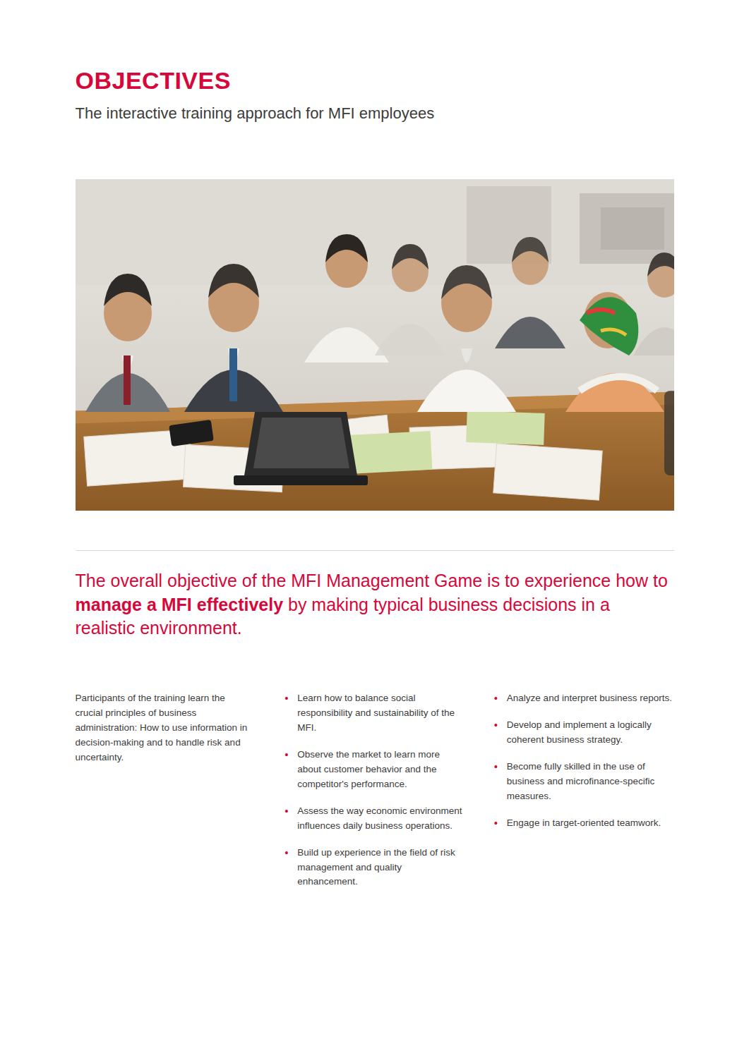Objectives
The interactive training approach for MFI employees
The overall objective of the MFI Management Game is to experience how to manage a MFI effectively by making typical business decisions in a realistic environment.
Participants of the training learn the crucial principles of business administration: How to use information in decision-making and to handle risk and uncertainty.
Learn how to balance social responsibility and sustainability of the MFI.
Observe the market to learn more about customer behavior and the competitor's performance.
Assess the way economic environment influences daily business operations.
Build up experience in the field of risk management and quality enhancement.
Analyze and interpret business reports.
Develop and implement a logically coherent business strategy.
Become fully skilled in the use of business and microfinance-specific measures.
Engage in target-oriented teamwork.